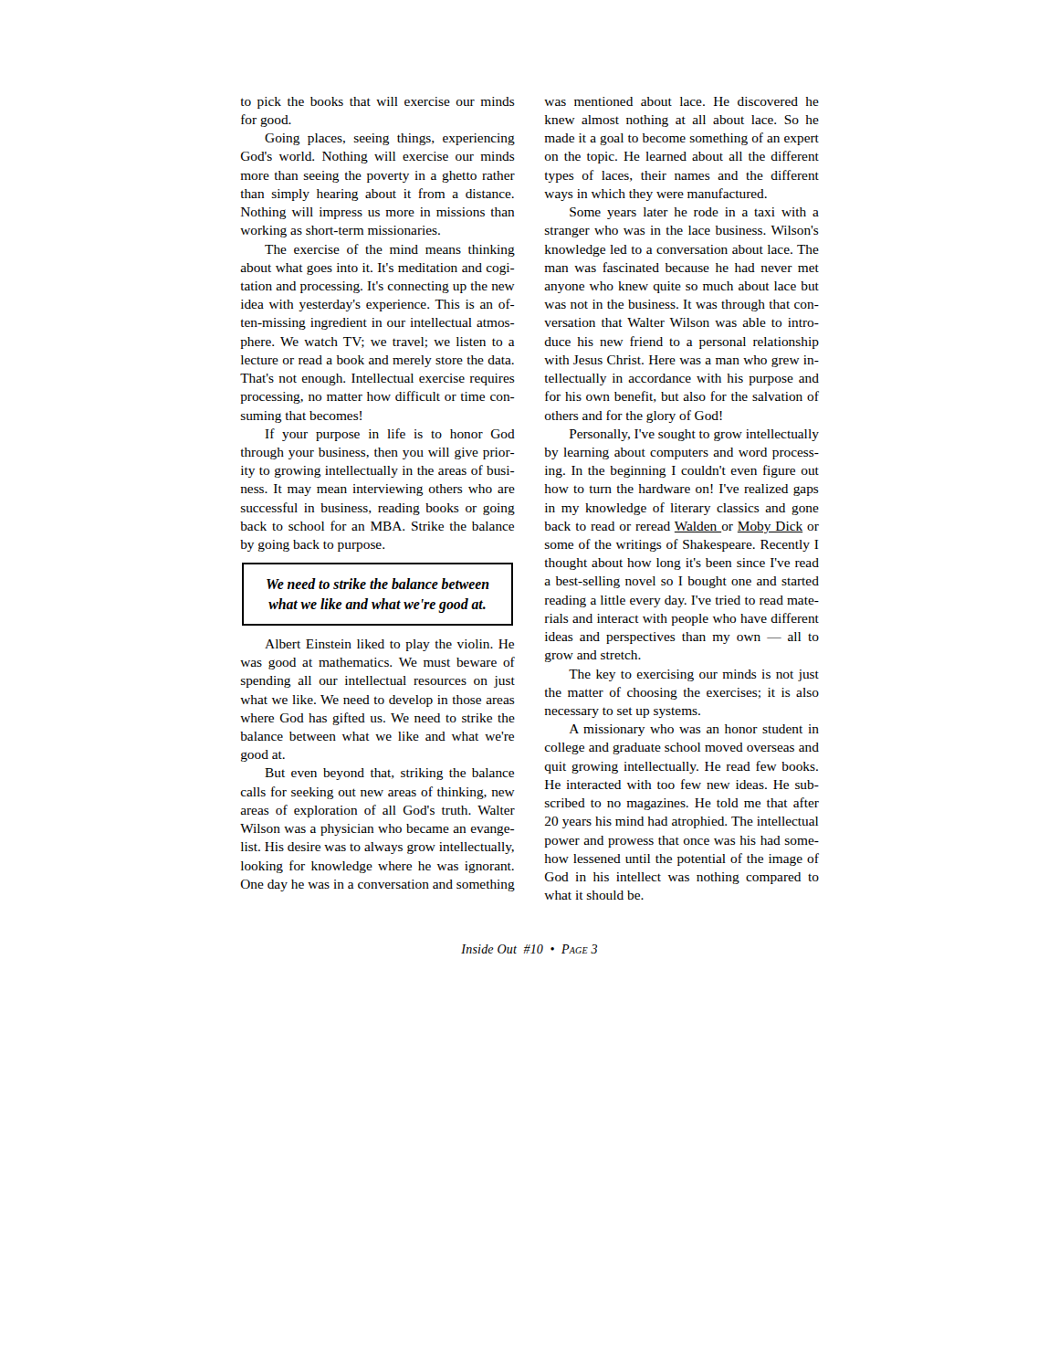to pick the books that will exercise our minds for good.
Going places, seeing things, experiencing God's world. Nothing will exercise our minds more than seeing the poverty in a ghetto rather than simply hearing about it from a distance. Nothing will impress us more in missions than working as short-term missionaries.
The exercise of the mind means thinking about what goes into it. It's meditation and cogitation and processing. It's connecting up the new idea with yesterday's experience. This is an often-missing ingredient in our intellectual atmosphere. We watch TV; we travel; we listen to a lecture or read a book and merely store the data. That's not enough. Intellectual exercise requires processing, no matter how difficult or time consuming that becomes!
If your purpose in life is to honor God through your business, then you will give priority to growing intellectually in the areas of business. It may mean interviewing others who are successful in business, reading books or going back to school for an MBA. Strike the balance by going back to purpose.
We need to strike the balance between what we like and what we're good at.
Albert Einstein liked to play the violin. He was good at mathematics. We must beware of spending all our intellectual resources on just what we like. We need to develop in those areas where God has gifted us. We need to strike the balance between what we like and what we're good at.
But even beyond that, striking the balance calls for seeking out new areas of thinking, new areas of exploration of all God's truth. Walter Wilson was a physician who became an evangelist. His desire was to always grow intellectually, looking for knowledge where he was ignorant. One day he was in a conversation and something was mentioned about lace. He discovered he knew almost nothing at all about lace. So he made it a goal to become something of an expert on the topic. He learned about all the different types of laces, their names and the different ways in which they were manufactured.
Some years later he rode in a taxi with a stranger who was in the lace business. Wilson's knowledge led to a conversation about lace. The man was fascinated because he had never met anyone who knew quite so much about lace but was not in the business. It was through that conversation that Walter Wilson was able to introduce his new friend to a personal relationship with Jesus Christ. Here was a man who grew intellectually in accordance with his purpose and for his own benefit, but also for the salvation of others and for the glory of God!
Personally, I've sought to grow intellectually by learning about computers and word processing. In the beginning I couldn't even figure out how to turn the hardware on! I've realized gaps in my knowledge of literary classics and gone back to read or reread Walden or Moby Dick or some of the writings of Shakespeare. Recently I thought about how long it's been since I've read a best-selling novel so I bought one and started reading a little every day. I've tried to read materials and interact with people who have different ideas and perspectives than my own — all to grow and stretch.
The key to exercising our minds is not just the matter of choosing the exercises; it is also necessary to set up systems.
A missionary who was an honor student in college and graduate school moved overseas and quit growing intellectually. He read few books. He interacted with too few new ideas. He subscribed to no magazines. He told me that after 20 years his mind had atrophied. The intellectual power and prowess that once was his had somehow lessened until the potential of the image of God in his intellect was nothing compared to what it should be.
Inside Out #10 • Page 3